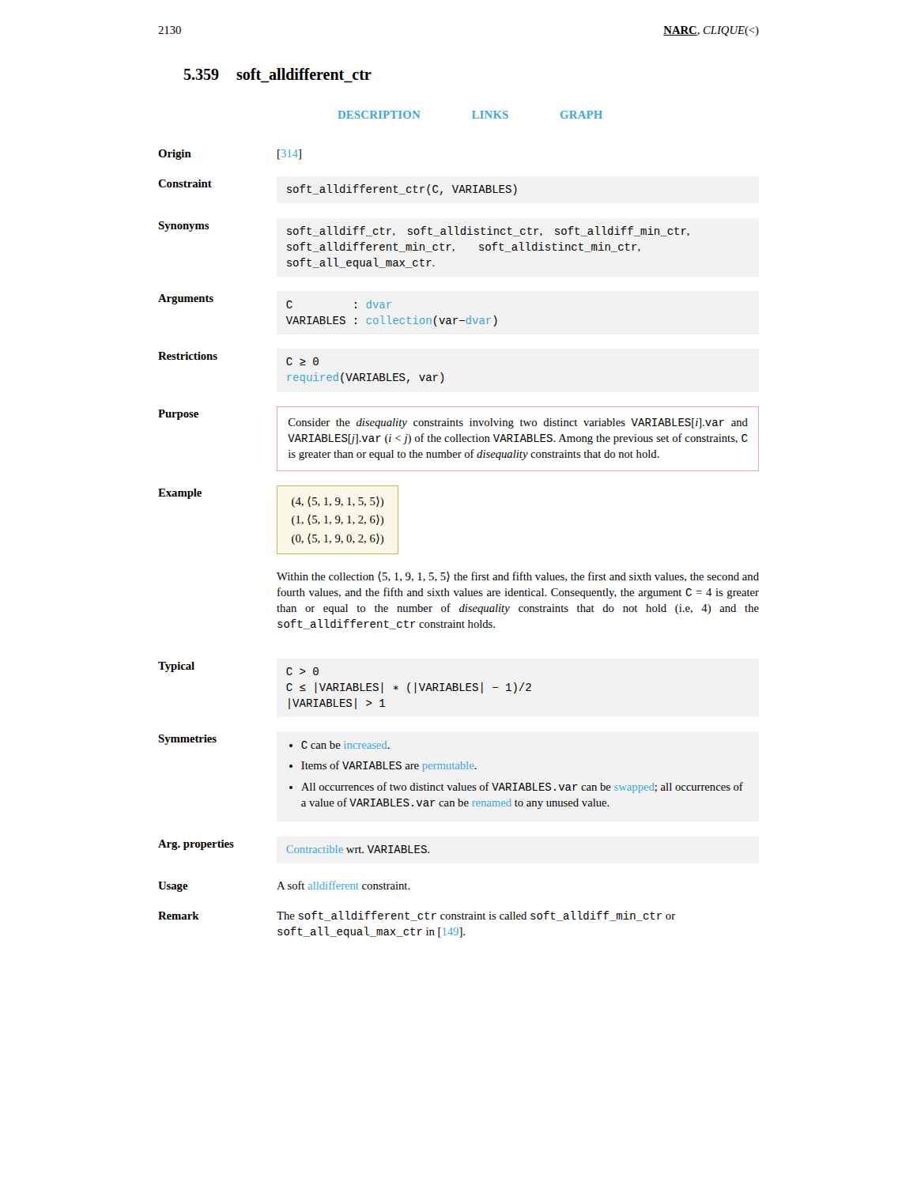2130
NARC, CLIQUE(<)
5.359soft_alldifferent_ctr
DESCRIPTION LINKS GRAPH
| Origin | [ 314 ] |
| Constraint | soft_alldifferent_ctr(C, VARIABLES) |
| Synonyms | soft_alldiff_ctr , soft_alldistinct_ctr , soft_alldiff_min_ctr , soft_alldifferent_min_ctr , soft_alldistinct_min_ctr , soft_all_equal_max_ctr . |
| Arguments | C : dvar VARIABLES : collection (var− dvar ) |
| Restrictions | C ≥ 0 required (VARIABLES, var) |
| Purpose | Consider the disequality constraints involving two distinct variables VARIABLES [ i ]. var and VARIABLES [ j ]. var ( i < j ) of the collection VARIABLES . Among the previous set of constraints, C is greater than or equal to the number of disequality constraints that do not hold. |
| Example | (4, ⟨5, 1, 9, 1, 5, 5⟩) (1, ⟨5, 1, 9, 1, 2, 6⟩) (0, ⟨5, 1, 9, 0, 2, 6⟩) Within the collection ⟨5, 1, 9, 1, 5, 5⟩ the first and fifth values, the first and sixth values, the second and fourth values, and the fifth and sixth values are identical. Consequently, the argument C = 4 is greater than or equal to the number of disequality constraints that do not hold (i.e, 4) and the soft_alldifferent_ctr constraint holds. |
| Typical | C > 0 C ≤ /VARIABLES/ ∗ (/VARIABLES/ − 1)/2 /VARIABLES/ > 1 |
| Symmetries | C can be increased . Items of VARIABLES are permutable . All occurrences of two distinct values of VARIABLES.var can be swapped ; all occurrences of a value of VARIABLES.var can be renamed to any unused value. |
| Arg. properties | Contractible wrt. VARIABLES . |
| Usage | A soft alldifferent constraint. |
| Remark | The soft_alldifferent_ctr constraint is called soft_alldiff_min_ctr or soft_all_equal_max_ctr in [ 149 ]. |